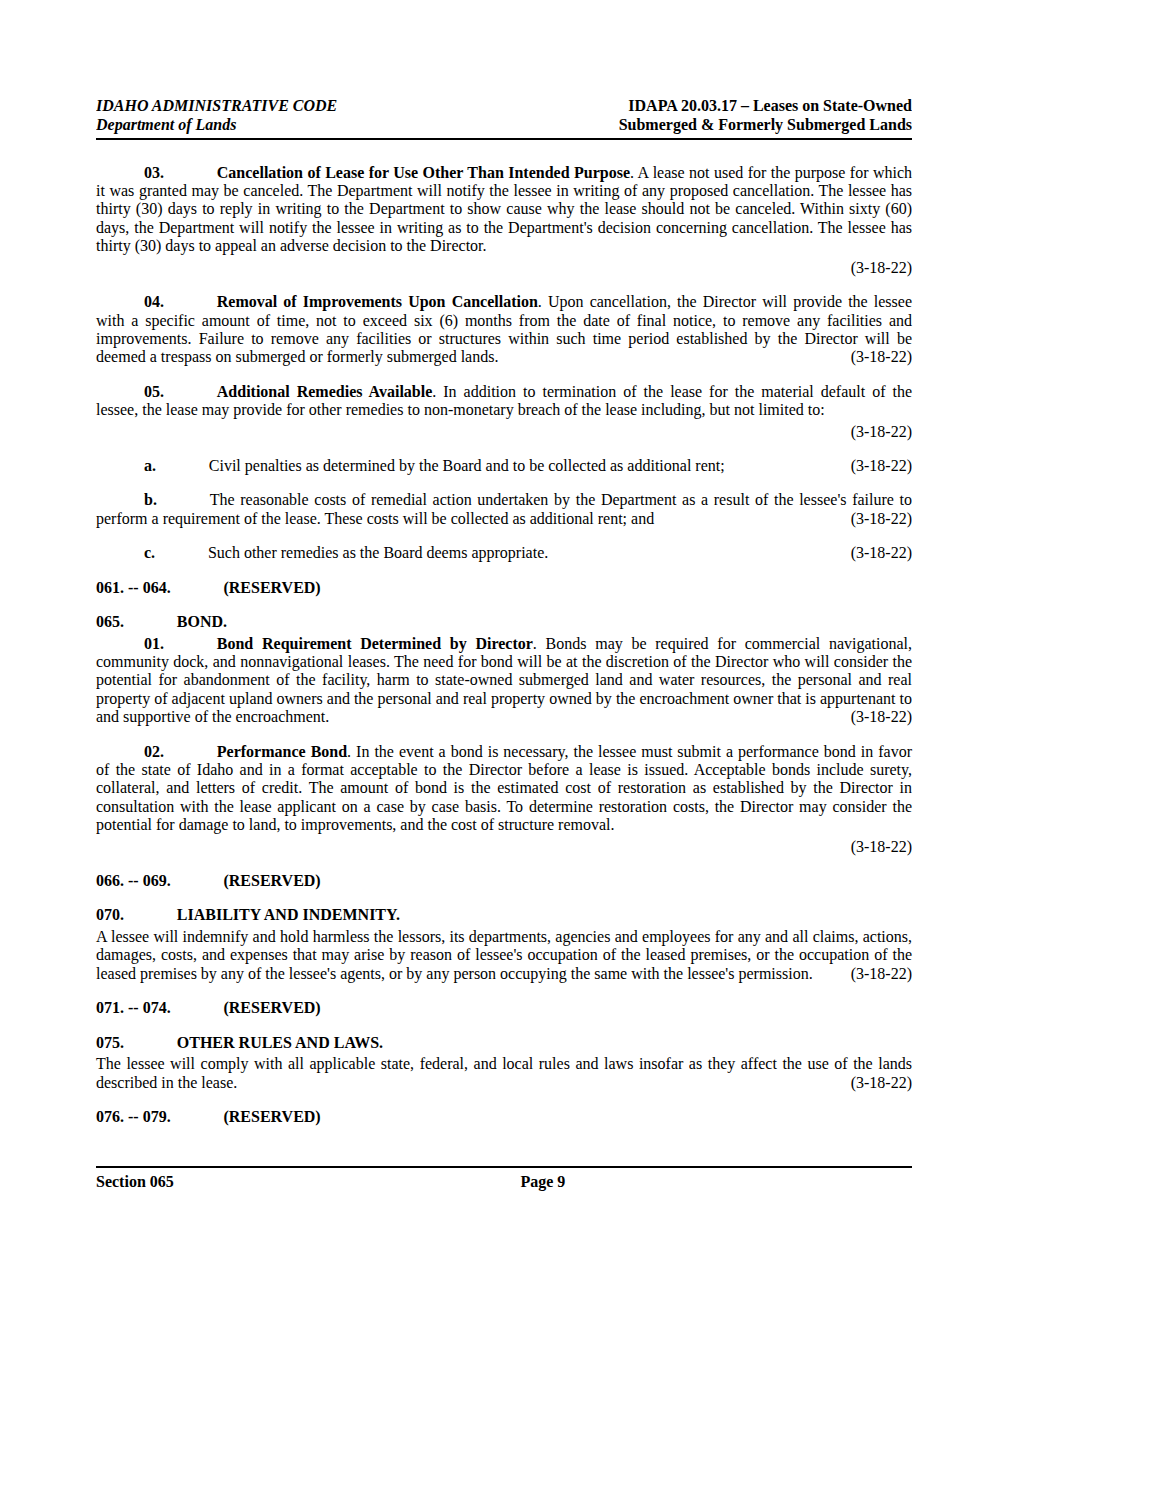IDAHO ADMINISTRATIVE CODE
Department of Lands
IDAPA 20.03.17 – Leases on State-Owned
Submerged & Formerly Submerged Lands
03. Cancellation of Lease for Use Other Than Intended Purpose. A lease not used for the purpose for which it was granted may be canceled. The Department will notify the lessee in writing of any proposed cancellation. The lessee has thirty (30) days to reply in writing to the Department to show cause why the lease should not be canceled. Within sixty (60) days, the Department will notify the lessee in writing as to the Department's decision concerning cancellation. The lessee has thirty (30) days to appeal an adverse decision to the Director.
(3-18-22)
04. Removal of Improvements Upon Cancellation. Upon cancellation, the Director will provide the lessee with a specific amount of time, not to exceed six (6) months from the date of final notice, to remove any facilities and improvements. Failure to remove any facilities or structures within such time period established by the Director will be deemed a trespass on submerged or formerly submerged lands.(3-18-22)
05. Additional Remedies Available. In addition to termination of the lease for the material default of the lessee, the lease may provide for other remedies to non-monetary breach of the lease including, but not limited to:
(3-18-22)
a. Civil penalties as determined by the Board and to be collected as additional rent;(3-18-22)
b. The reasonable costs of remedial action undertaken by the Department as a result of the lessee's failure to perform a requirement of the lease. These costs will be collected as additional rent; and(3-18-22)
c. Such other remedies as the Board deems appropriate.(3-18-22)
061. -- 064. (RESERVED)
065. BOND.
01. Bond Requirement Determined by Director. Bonds may be required for commercial navigational, community dock, and nonnavigational leases. The need for bond will be at the discretion of the Director who will consider the potential for abandonment of the facility, harm to state-owned submerged land and water resources, the personal and real property of adjacent upland owners and the personal and real property owned by the encroachment owner that is appurtenant to and supportive of the encroachment.(3-18-22)
02. Performance Bond. In the event a bond is necessary, the lessee must submit a performance bond in favor of the state of Idaho and in a format acceptable to the Director before a lease is issued. Acceptable bonds include surety, collateral, and letters of credit. The amount of bond is the estimated cost of restoration as established by the Director in consultation with the lease applicant on a case by case basis. To determine restoration costs, the Director may consider the potential for damage to land, to improvements, and the cost of structure removal.
(3-18-22)
066. -- 069. (RESERVED)
070. LIABILITY AND INDEMNITY.
A lessee will indemnify and hold harmless the lessors, its departments, agencies and employees for any and all claims, actions, damages, costs, and expenses that may arise by reason of lessee's occupation of the leased premises, or the occupation of the leased premises by any of the lessee's agents, or by any person occupying the same with the lessee's permission.(3-18-22)
071. -- 074. (RESERVED)
075. OTHER RULES AND LAWS.
The lessee will comply with all applicable state, federal, and local rules and laws insofar as they affect the use of the lands described in the lease.(3-18-22)
076. -- 079. (RESERVED)
Section 065
Page 9